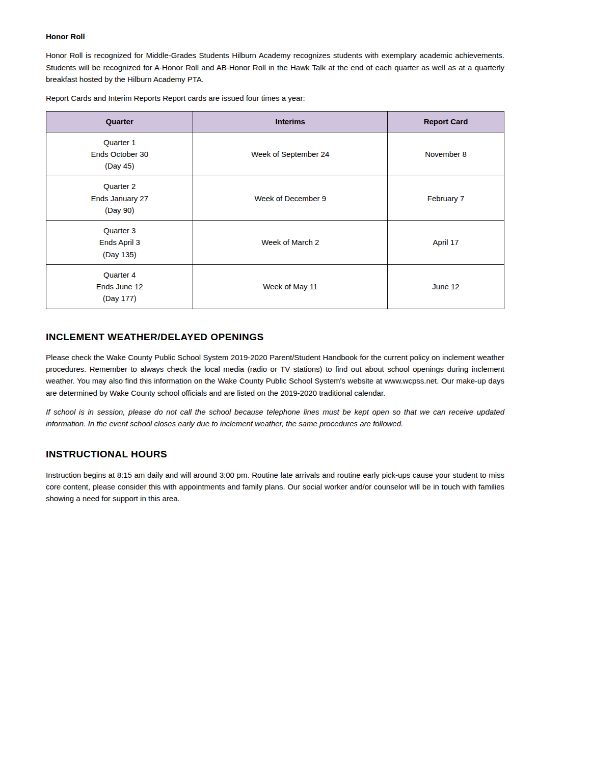Honor Roll
Honor Roll is recognized for Middle-Grades Students Hilburn Academy recognizes students with exemplary academic achievements. Students will be recognized for A-Honor Roll and AB-Honor Roll in the Hawk Talk at the end of each quarter as well as at a quarterly breakfast hosted by the Hilburn Academy PTA.
Report Cards and Interim Reports Report cards are issued four times a year:
| Quarter | Interims | Report Card |
| --- | --- | --- |
| Quarter 1 Ends October 30 (Day 45) | Week of September 24 | November 8 |
| Quarter 2 Ends January 27 (Day 90) | Week of December 9 | February 7 |
| Quarter 3 Ends April 3 (Day 135) | Week of March 2 | April 17 |
| Quarter 4 Ends June 12 (Day 177) | Week of May 11 | June 12 |
INCLEMENT WEATHER/DELAYED OPENINGS
Please check the Wake County Public School System 2019-2020 Parent/Student Handbook for the current policy on inclement weather procedures. Remember to always check the local media (radio or TV stations) to find out about school openings during inclement weather. You may also find this information on the Wake County Public School System's website at www.wcpss.net. Our make-up days are determined by Wake County school officials and are listed on the 2019-2020 traditional calendar.
If school is in session, please do not call the school because telephone lines must be kept open so that we can receive updated information. In the event school closes early due to inclement weather, the same procedures are followed.
INSTRUCTIONAL HOURS
Instruction begins at 8:15 am daily and will around 3:00 pm. Routine late arrivals and routine early pick-ups cause your student to miss core content, please consider this with appointments and family plans. Our social worker and/or counselor will be in touch with families showing a need for support in this area.